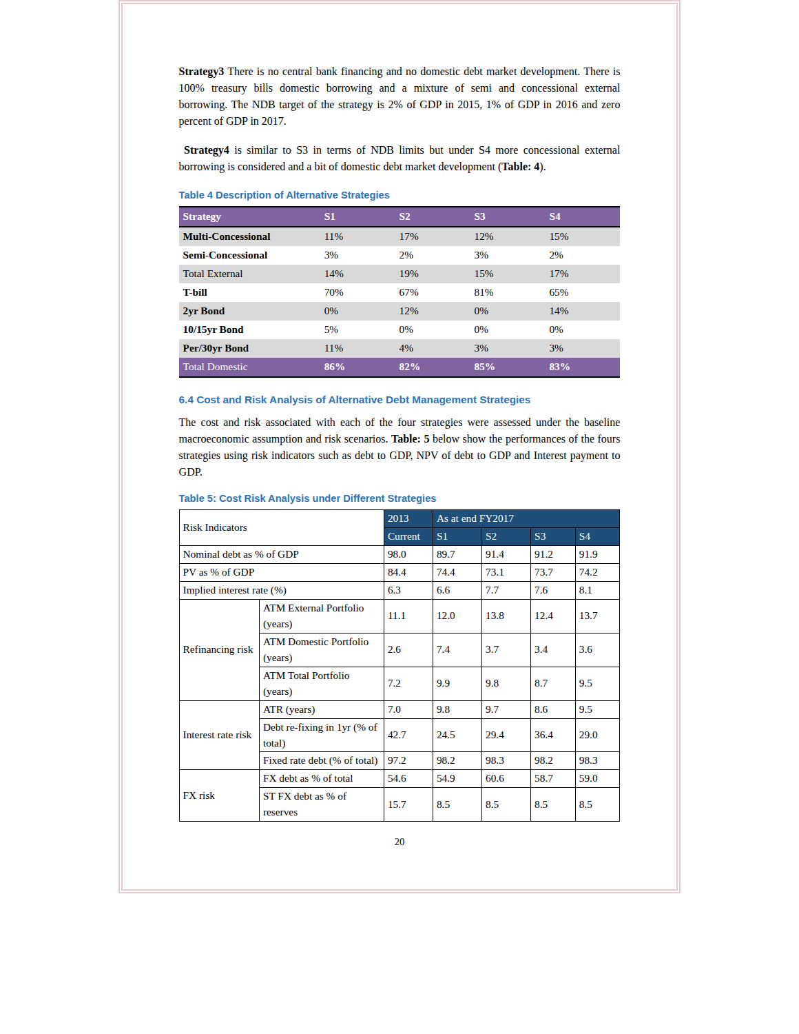Strategy3 There is no central bank financing and no domestic debt market development. There is 100% treasury bills domestic borrowing and a mixture of semi and concessional external borrowing. The NDB target of the strategy is 2% of GDP in 2015, 1% of GDP in 2016 and zero percent of GDP in 2017.
Strategy4 is similar to S3 in terms of NDB limits but under S4 more concessional external borrowing is considered and a bit of domestic debt market development (Table: 4).
Table 4 Description of Alternative Strategies
| Strategy | S1 | S2 | S3 | S4 |
| --- | --- | --- | --- | --- |
| Multi-Concessional | 11% | 17% | 12% | 15% |
| Semi-Concessional | 3% | 2% | 3% | 2% |
| Total External | 14% | 19% | 15% | 17% |
| T-bill | 70% | 67% | 81% | 65% |
| 2yr Bond | 0% | 12% | 0% | 14% |
| 10/15yr Bond | 5% | 0% | 0% | 0% |
| Per/30yr Bond | 11% | 4% | 3% | 3% |
| Total Domestic | 86% | 82% | 85% | 83% |
6.4 Cost and Risk Analysis of Alternative Debt Management Strategies
The cost and risk associated with each of the four strategies were assessed under the baseline macroeconomic assumption and risk scenarios. Table: 5 below show the performances of the fours strategies using risk indicators such as debt to GDP, NPV of debt to GDP and Interest payment to GDP.
Table 5: Cost Risk Analysis under Different Strategies
| Risk Indicators | 2013 | As at end FY2017 |
| --- | --- | --- |
| Current | S1 | S2 | S3 | S4 |
| Nominal debt as % of GDP | 98.0 | 89.7 | 91.4 | 91.2 | 91.9 |
| PV as % of GDP | 84.4 | 74.4 | 73.1 | 73.7 | 74.2 |
| Implied interest rate (%) | 6.3 | 6.6 | 7.7 | 7.6 | 8.1 |
| Refinancing risk | ATM External Portfolio (years) | 11.1 | 12.0 | 13.8 | 12.4 | 13.7 |
| ATM Domestic Portfolio (years) | 2.6 | 7.4 | 3.7 | 3.4 | 3.6 |
| ATM Total Portfolio (years) | 7.2 | 9.9 | 9.8 | 8.7 | 9.5 |
| Interest rate risk | ATR (years) | 7.0 | 9.8 | 9.7 | 8.6 | 9.5 |
| Debt re-fixing in 1yr (% of total) | 42.7 | 24.5 | 29.4 | 36.4 | 29.0 |
| Fixed rate debt (% of total) | 97.2 | 98.2 | 98.3 | 98.2 | 98.3 |
| FX risk | FX debt as % of total | 54.6 | 54.9 | 60.6 | 58.7 | 59.0 |
| ST FX debt as % of reserves | 15.7 | 8.5 | 8.5 | 8.5 | 8.5 |
20